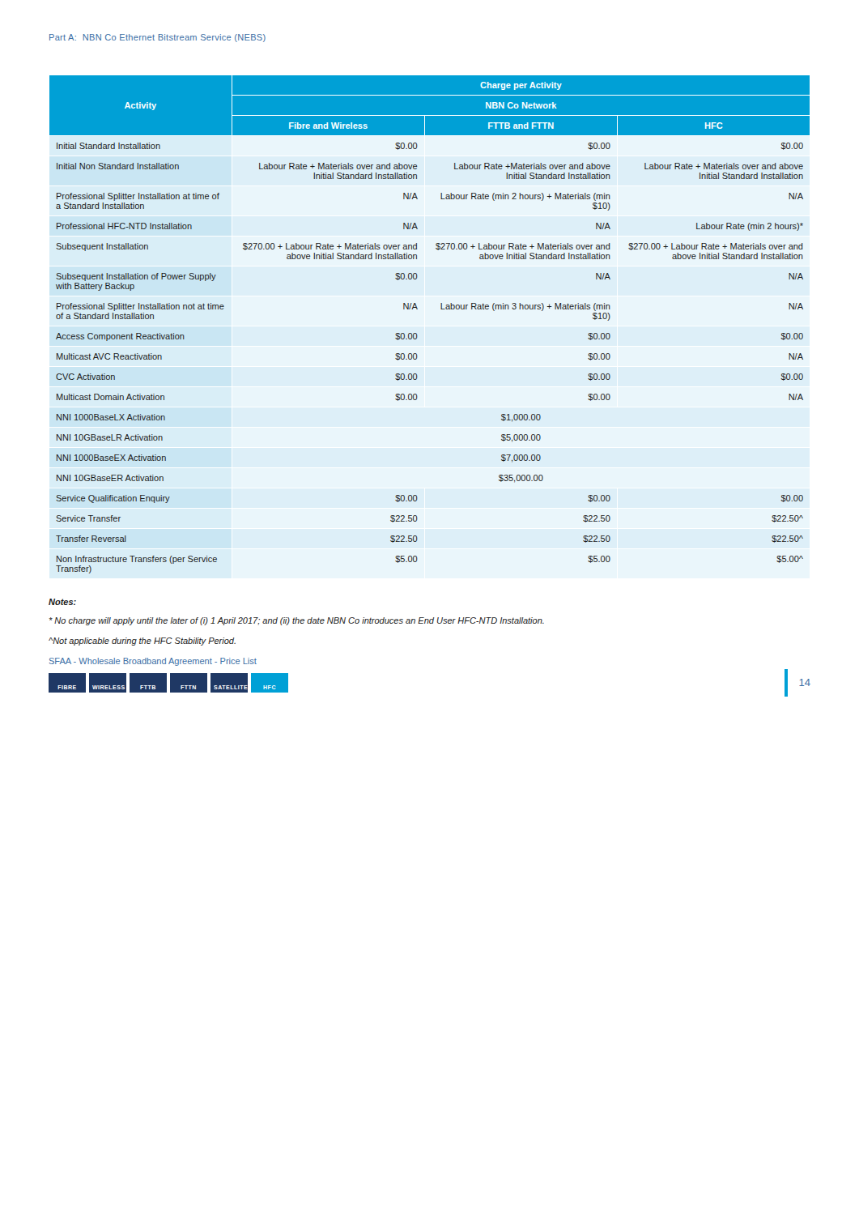Part A: NBN Co Ethernet Bitstream Service (NEBS)
| Activity | Charge per Activity |
| --- | --- |
| NBN Co Network |
| Fibre and Wireless | FTTB and FTTN | HFC |
| Initial Standard Installation | $0.00 | $0.00 | $0.00 |
| Initial Non Standard Installation | Labour Rate + Materials over and above Initial Standard Installation | Labour Rate +Materials over and above Initial Standard Installation | Labour Rate + Materials over and above Initial Standard Installation |
| Professional Splitter Installation at time of a Standard Installation | N/A | Labour Rate (min 2 hours) + Materials (min $10) | N/A |
| Professional HFC-NTD Installation | N/A | N/A | Labour Rate (min 2 hours)* |
| Subsequent Installation | $270.00 + Labour Rate + Materials over and above Initial Standard Installation | $270.00 + Labour Rate + Materials over and above Initial Standard Installation | $270.00 + Labour Rate + Materials over and above Initial Standard Installation |
| Subsequent Installation of Power Supply with Battery Backup | $0.00 | N/A | N/A |
| Professional Splitter Installation not at time of a Standard Installation | N/A | Labour Rate (min 3 hours) + Materials (min $10) | N/A |
| Access Component Reactivation | $0.00 | $0.00 | $0.00 |
| Multicast AVC Reactivation | $0.00 | $0.00 | N/A |
| CVC Activation | $0.00 | $0.00 | $0.00 |
| Multicast Domain Activation | $0.00 | $0.00 | N/A |
| NNI 1000BaseLX Activation | $1,000.00 |
| NNI 10GBaseLR Activation | $5,000.00 |
| NNI 1000BaseEX Activation | $7,000.00 |
| NNI 10GBaseER Activation | $35,000.00 |
| Service Qualification Enquiry | $0.00 | $0.00 | $0.00 |
| Service Transfer | $22.50 | $22.50 | $22.50^ |
| Transfer Reversal | $22.50 | $22.50 | $22.50^ |
| Non Infrastructure Transfers (per Service Transfer) | $5.00 | $5.00 | $5.00^ |
Notes:
* No charge will apply until the later of (i) 1 April 2017; and (ii) the date NBN Co introduces an End User HFC-NTD Installation.
^Not applicable during the HFC Stability Period.
SFAA - Wholesale Broadband Agreement - Price List
FIBRE
WIRELESS
FTTB
FTTN
SATELLITE
HFC
14